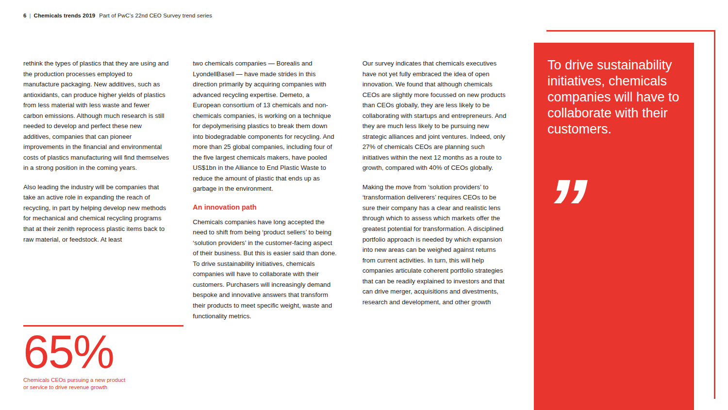6|Chemicals trends 2019 Part of PwC’s 22nd CEO Survey trend series
rethink the types of plastics that they are using and the production processes employed to manufacture packaging. New additives, such as antioxidants, can produce higher yields of plastics from less material with less waste and fewer carbon emissions. Although much research is still needed to develop and perfect these new additives, companies that can pioneer improvements in the financial and environmental costs of plastics manufacturing will find themselves in a strong position in the coming years.
Also leading the industry will be companies that take an active role in expanding the reach of recycling, in part by helping develop new methods for mechanical and chemical recycling programs that at their zenith reprocess plastic items back to raw material, or feedstock. At least
two chemicals companies — Borealis and LyondellBasell — have made strides in this direction primarily by acquiring companies with advanced recycling expertise. Demeto, a European consortium of 13 chemicals and non-chemicals companies, is working on a technique for depolymerising plastics to break them down into biodegradable components for recycling. And more than 25 global companies, including four of the five largest chemicals makers, have pooled US$1bn in the Alliance to End Plastic Waste to reduce the amount of plastic that ends up as garbage in the environment.
An innovation path
Chemicals companies have long accepted the need to shift from being ‘product sellers’ to being ‘solution providers’ in the customer-facing aspect of their business. But this is easier said than done. To drive sustainability initiatives, chemicals companies will have to collaborate with their customers. Purchasers will increasingly demand bespoke and innovative answers that transform their products to meet specific weight, waste and functionality metrics.
Our survey indicates that chemicals executives have not yet fully embraced the idea of open innovation. We found that although chemicals CEOs are slightly more focussed on new products than CEOs globally, they are less likely to be collaborating with startups and entrepreneurs. And they are much less likely to be pursuing new strategic alliances and joint ventures. Indeed, only 27% of chemicals CEOs are planning such initiatives within the next 12 months as a route to growth, compared with 40% of CEOs globally.
Making the move from ‘solution providers’ to ‘transformation deliverers’ requires CEOs to be sure their company has a clear and realistic lens through which to assess which markets offer the greatest potential for transformation. A disciplined portfolio approach is needed by which expansion into new areas can be weighed against returns from current activities. In turn, this will help companies articulate coherent portfolio strategies that can be readily explained to investors and that can drive merger, acquisitions and divestments, research and development, and other growth
65%
Chemicals CEOs pursuing a new product
or service to drive revenue growth
To drive sustainability initiatives, chemicals companies will have to collaborate with their customers.
”